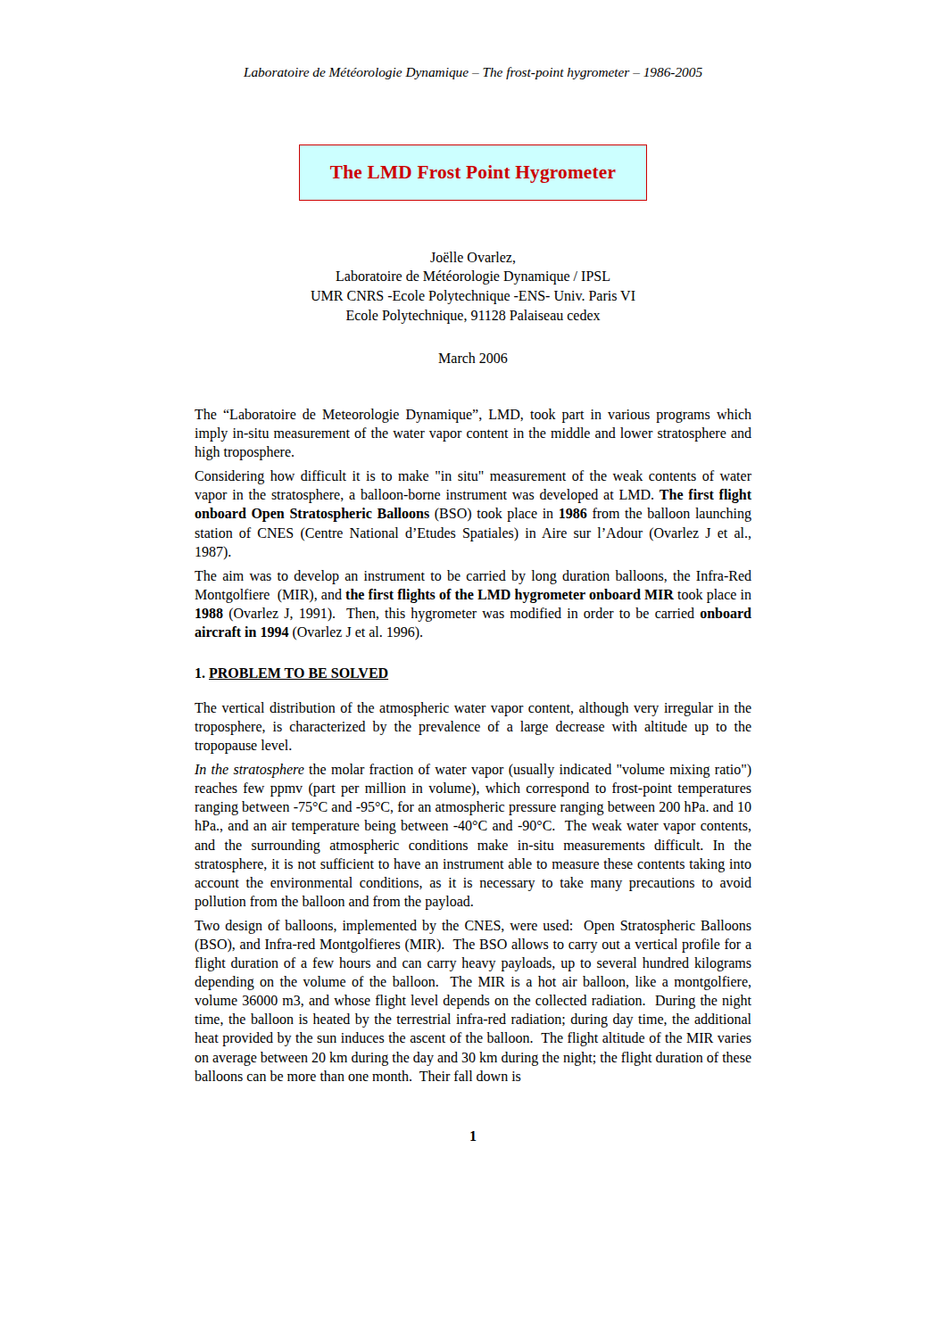Laboratoire de Météorologie Dynamique – The frost-point hygrometer – 1986-2005
The LMD Frost Point Hygrometer
Joëlle Ovarlez,
Laboratoire de Météorologie Dynamique / IPSL
UMR CNRS -Ecole Polytechnique -ENS- Univ. Paris VI
Ecole Polytechnique, 91128 Palaiseau cedex
March 2006
The “Laboratoire de Meteorologie Dynamique”, LMD, took part in various programs which imply in-situ measurement of the water vapor content in the middle and lower stratosphere and high troposphere.
Considering how difficult it is to make "in situ" measurement of the weak contents of water vapor in the stratosphere, a balloon-borne instrument was developed at LMD. The first flight onboard Open Stratospheric Balloons (BSO) took place in 1986 from the balloon launching station of CNES (Centre National d’Etudes Spatiales) in Aire sur l’Adour (Ovarlez J et al., 1987).
The aim was to develop an instrument to be carried by long duration balloons, the Infra-Red Montgolfiere (MIR), and the first flights of the LMD hygrometer onboard MIR took place in 1988 (Ovarlez J, 1991). Then, this hygrometer was modified in order to be carried onboard aircraft in 1994 (Ovarlez J et al. 1996).
1. PROBLEM TO BE SOLVED
The vertical distribution of the atmospheric water vapor content, although very irregular in the troposphere, is characterized by the prevalence of a large decrease with altitude up to the tropopause level.
In the stratosphere the molar fraction of water vapor (usually indicated "volume mixing ratio") reaches few ppmv (part per million in volume), which correspond to frost-point temperatures ranging between -75°C and -95°C, for an atmospheric pressure ranging between 200 hPa. and 10 hPa., and an air temperature being between -40°C and -90°C. The weak water vapor contents, and the surrounding atmospheric conditions make in-situ measurements difficult. In the stratosphere, it is not sufficient to have an instrument able to measure these contents taking into account the environmental conditions, as it is necessary to take many precautions to avoid pollution from the balloon and from the payload.
Two design of balloons, implemented by the CNES, were used: Open Stratospheric Balloons (BSO), and Infra-red Montgolfieres (MIR). The BSO allows to carry out a vertical profile for a flight duration of a few hours and can carry heavy payloads, up to several hundred kilograms depending on the volume of the balloon. The MIR is a hot air balloon, like a montgolfiere, volume 36000 m3, and whose flight level depends on the collected radiation. During the night time, the balloon is heated by the terrestrial infra-red radiation; during day time, the additional heat provided by the sun induces the ascent of the balloon. The flight altitude of the MIR varies on average between 20 km during the day and 30 km during the night; the flight duration of these balloons can be more than one month. Their fall down is
1